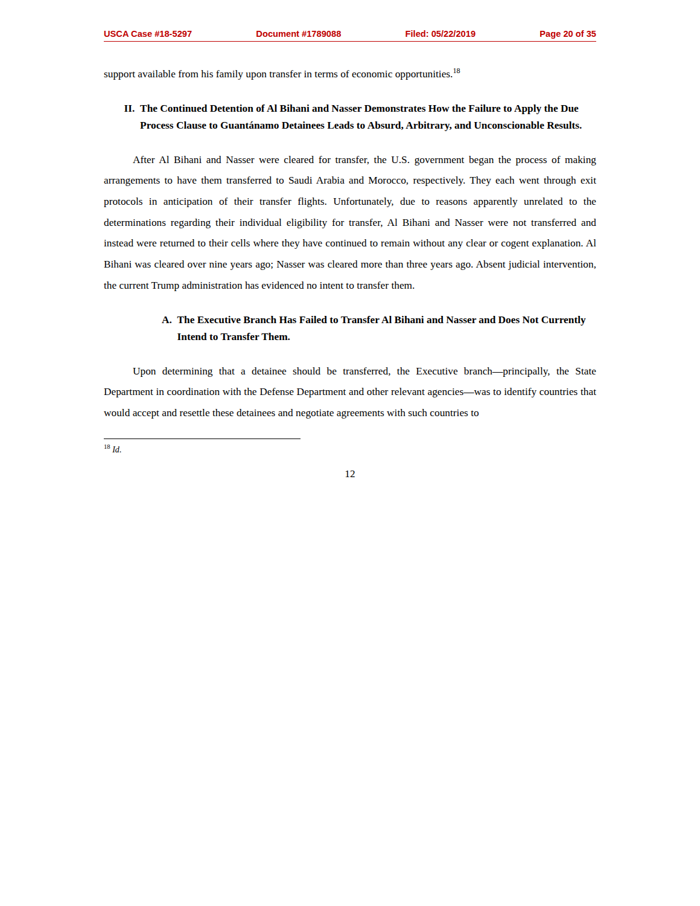USCA Case #18-5297 Document #1789088 Filed: 05/22/2019 Page 20 of 35
support available from his family upon transfer in terms of economic opportunities.18
II. The Continued Detention of Al Bihani and Nasser Demonstrates How the Failure to Apply the Due Process Clause to Guantánamo Detainees Leads to Absurd, Arbitrary, and Unconscionable Results.
After Al Bihani and Nasser were cleared for transfer, the U.S. government began the process of making arrangements to have them transferred to Saudi Arabia and Morocco, respectively. They each went through exit protocols in anticipation of their transfer flights. Unfortunately, due to reasons apparently unrelated to the determinations regarding their individual eligibility for transfer, Al Bihani and Nasser were not transferred and instead were returned to their cells where they have continued to remain without any clear or cogent explanation. Al Bihani was cleared over nine years ago; Nasser was cleared more than three years ago. Absent judicial intervention, the current Trump administration has evidenced no intent to transfer them.
A. The Executive Branch Has Failed to Transfer Al Bihani and Nasser and Does Not Currently Intend to Transfer Them.
Upon determining that a detainee should be transferred, the Executive branch—principally, the State Department in coordination with the Defense Department and other relevant agencies—was to identify countries that would accept and resettle these detainees and negotiate agreements with such countries to
18 Id.
12